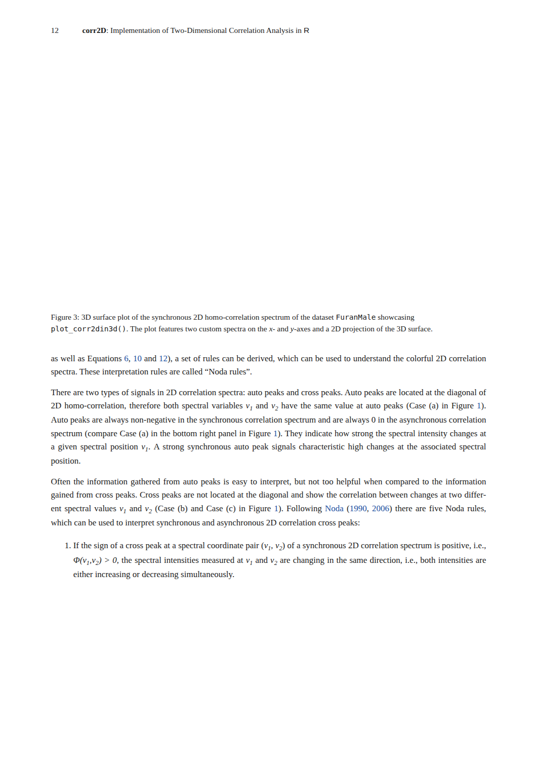12 corr2D: Implementation of Two-Dimensional Correlation Analysis in R
Figure 3: 3D surface plot of the synchronous 2D homo-correlation spectrum of the dataset FuranMale showcasing plot_corr2din3d(). The plot features two custom spectra on the x- and y-axes and a 2D projection of the 3D surface.
as well as Equations 6, 10 and 12), a set of rules can be derived, which can be used to understand the colorful 2D correlation spectra. These interpretation rules are called “Noda rules”.
There are two types of signals in 2D correlation spectra: auto peaks and cross peaks. Auto peaks are located at the diagonal of 2D homo-correlation, therefore both spectral variables ν1 and ν2 have the same value at auto peaks (Case (a) in Figure 1). Auto peaks are always non-negative in the synchronous correlation spectrum and are always 0 in the asynchronous correlation spectrum (compare Case (a) in the bottom right panel in Figure 1). They indicate how strong the spectral intensity changes at a given spectral position ν1. A strong synchronous auto peak signals characteristic high changes at the associated spectral position.
Often the information gathered from auto peaks is easy to interpret, but not too helpful when compared to the information gained from cross peaks. Cross peaks are not located at the diagonal and show the correlation between changes at two different spectral values ν1 and ν2 (Case (b) and Case (c) in Figure 1). Following Noda (1990, 2006) there are five Noda rules, which can be used to interpret synchronous and asynchronous 2D correlation cross peaks:
If the sign of a cross peak at a spectral coordinate pair (ν1, ν2) of a synchronous 2D correlation spectrum is positive, i.e., Φ(ν1,ν2) > 0, the spectral intensities measured at ν1 and ν2 are changing in the same direction, i.e., both intensities are either increasing or decreasing simultaneously.